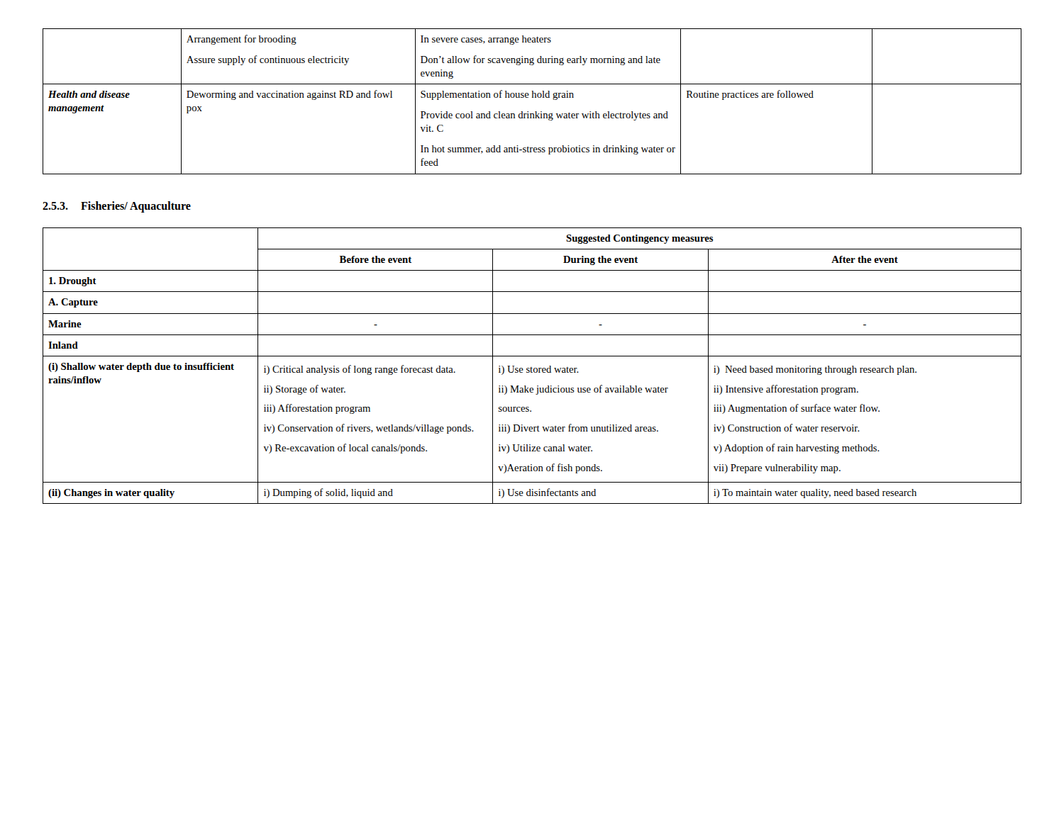| | Arrangement for brooding Assure supply of continuous electricity | In severe cases, arrange heaters Don’t allow for scavenging during early morning and late evening | | |
| Health and disease management | Deworming and vaccination against RD and fowl pox | Supplementation of house hold grain Provide cool and clean drinking water with electrolytes and vit. C In hot summer, add anti-stress probiotics in drinking water or feed | Routine practices are followed | |
2.5.3. Fisheries/ Aquaculture
| | Suggested Contingency measures |
| | Before the event | During the event | After the event |
| 1. Drought | | | |
| A. Capture | | | |
| Marine | - | - | - |
| Inland | | | |
| (i) Shallow water depth due to insufficient rains/inflow | i) Critical analysis of long range forecast data. ii) Storage of water. iii) Afforestation program iv) Conservation of rivers, wetlands/village ponds. v) Re-excavation of local canals/ponds. | i) Use stored water. ii) Make judicious use of available water sources. iii) Divert water from unutilized areas. iv) Utilize canal water. v)Aeration of fish ponds. | i) Need based monitoring through research plan. ii) Intensive afforestation program. iii) Augmentation of surface water flow. iv) Construction of water reservoir. v) Adoption of rain harvesting methods. vii) Prepare vulnerability map. |
| (ii) Changes in water quality | i) Dumping of solid, liquid and | i) Use disinfectants and | i) To maintain water quality, need based research |